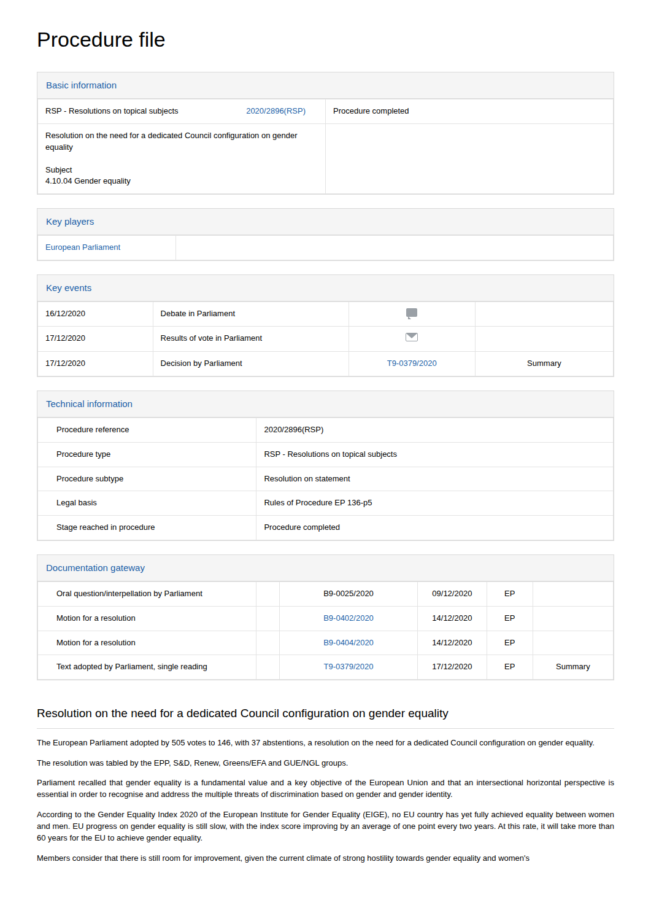Procedure file
Basic information
| RSP - Resolutions on topical subjects 2020/2896(RSP) | Procedure completed |
| Resolution on the need for a dedicated Council configuration on gender equality Subject 4.10.04 Gender equality | |
Key players
| European Parliament | |
Key events
| 16/12/2020 | Debate in Parliament | | |
| 17/12/2020 | Results of vote in Parliament | | |
| 17/12/2020 | Decision by Parliament | T9-0379/2020 | Summary |
Technical information
| Procedure reference | 2020/2896(RSP) |
| Procedure type | RSP - Resolutions on topical subjects |
| Procedure subtype | Resolution on statement |
| Legal basis | Rules of Procedure EP 136-p5 |
| Stage reached in procedure | Procedure completed |
Documentation gateway
| Oral question/interpellation by Parliament | | B9-0025/2020 | 09/12/2020 | EP | |
| Motion for a resolution | | B9-0402/2020 | 14/12/2020 | EP | |
| Motion for a resolution | | B9-0404/2020 | 14/12/2020 | EP | |
| Text adopted by Parliament, single reading | | T9-0379/2020 | 17/12/2020 | EP | Summary |
Resolution on the need for a dedicated Council configuration on gender equality
The European Parliament adopted by 505 votes to 146, with 37 abstentions, a resolution on the need for a dedicated Council configuration on gender equality.
The resolution was tabled by the EPP, S&D, Renew, Greens/EFA and GUE/NGL groups.
Parliament recalled that gender equality is a fundamental value and a key objective of the European Union and that an intersectional horizontal perspective is essential in order to recognise and address the multiple threats of discrimination based on gender and gender identity.
According to the Gender Equality Index 2020 of the European Institute for Gender Equality (EIGE), no EU country has yet fully achieved equality between women and men. EU progress on gender equality is still slow, with the index score improving by an average of one point every two years. At this rate, it will take more than 60 years for the EU to achieve gender equality.
Members consider that there is still room for improvement, given the current climate of strong hostility towards gender equality and women's